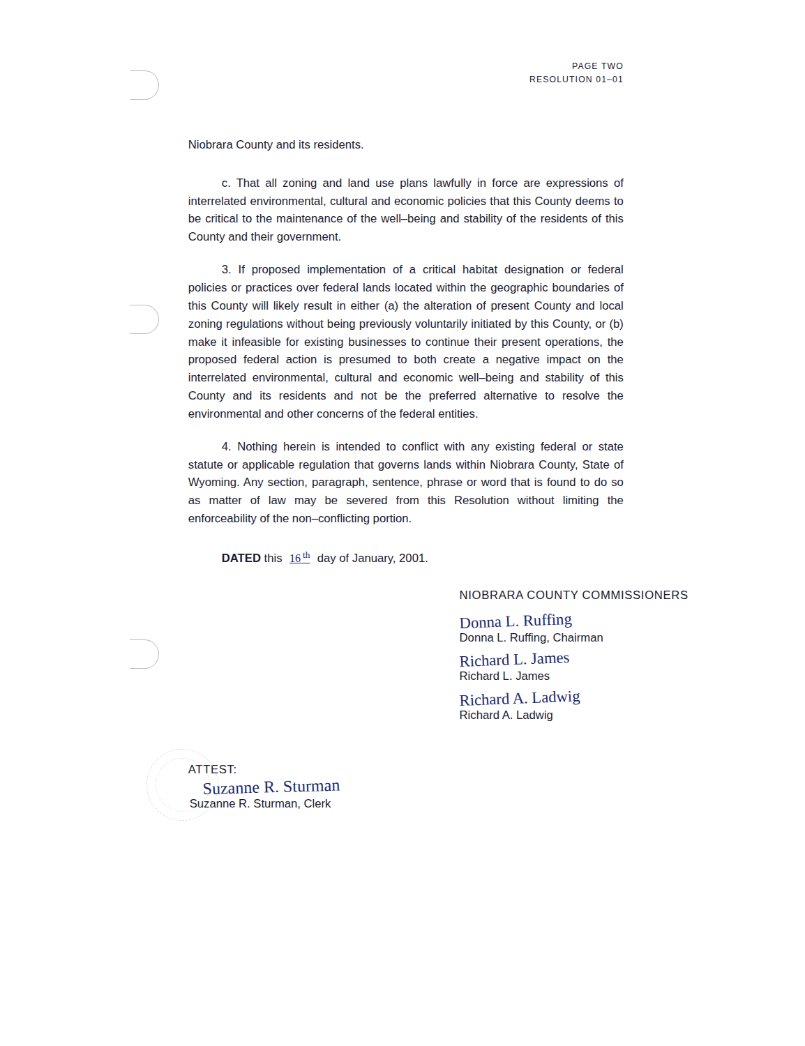PAGE TWO
RESOLUTION 01–01
Niobrara County and its residents.
c. That all zoning and land use plans lawfully in force are expressions of interrelated environmental, cultural and economic policies that this County deems to be critical to the maintenance of the well–being and stability of the residents of this County and their government.
3. If proposed implementation of a critical habitat designation or federal policies or practices over federal lands located within the geographic boundaries of this County will likely result in either (a) the alteration of present County and local zoning regulations without being previously voluntarily initiated by this County, or (b) make it infeasible for existing businesses to continue their present operations, the proposed federal action is presumed to both create a negative impact on the interrelated environmental, cultural and economic well–being and stability of this County and its residents and not be the preferred alternative to resolve the environmental and other concerns of the federal entities.
4. Nothing herein is intended to conflict with any existing federal or state statute or applicable regulation that governs lands within Niobrara County, State of Wyoming. Any section, paragraph, sentence, phrase or word that is found to do so as matter of law may be severed from this Resolution without limiting the enforceability of the non–conflicting portion.
DATED this 16 th day of January, 2001.
NIOBRARA COUNTY COMMISSIONERS
Donna L. Ruffing
Donna L. Ruffing, Chairman
Richard L. James
Richard L. James
Richard A. Ladwig
Richard A. Ladwig
ATTEST:
Suzanne R. Sturman
Suzanne R. Sturman, Clerk